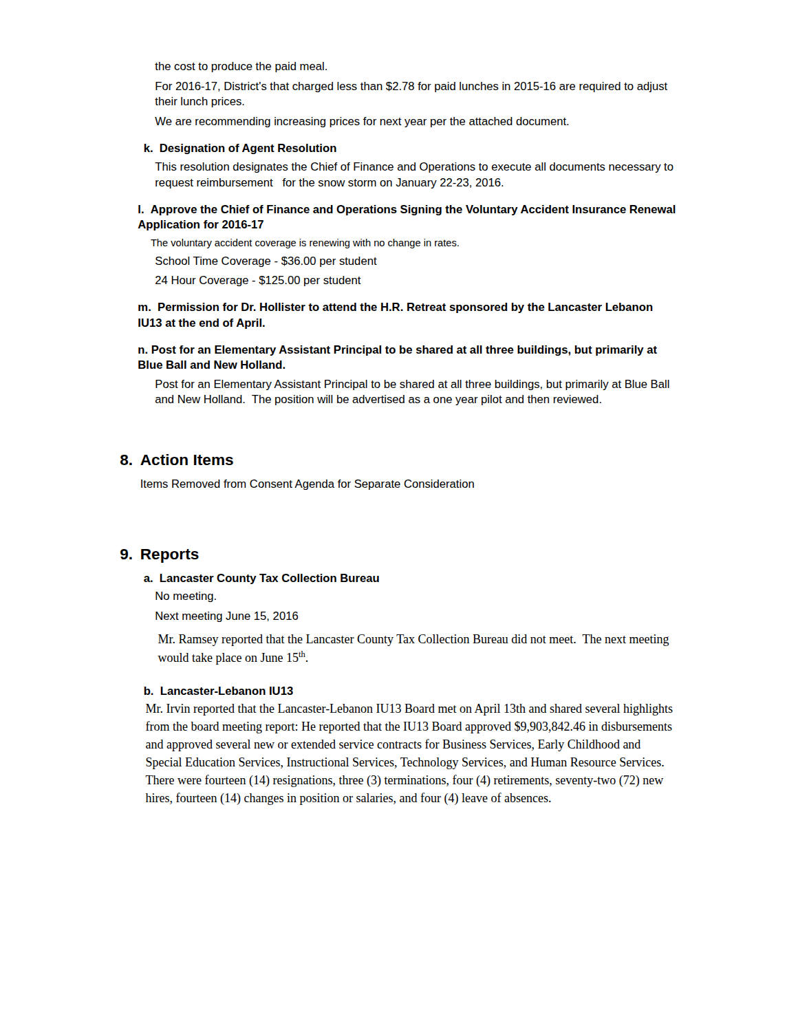the cost to produce the paid meal.
For 2016-17, District's that charged less than $2.78 for paid lunches in 2015-16 are required to adjust their lunch prices.
We are recommending increasing prices for next year per the attached document.
k. Designation of Agent Resolution
This resolution designates the Chief of Finance and Operations to execute all documents necessary to request reimbursement for the snow storm on January 22-23, 2016.
l. Approve the Chief of Finance and Operations Signing the Voluntary Accident Insurance Renewal Application for 2016-17
The voluntary accident coverage is renewing with no change in rates.
School Time Coverage - $36.00 per student
24 Hour Coverage - $125.00 per student
m. Permission for Dr. Hollister to attend the H.R. Retreat sponsored by the Lancaster Lebanon IU13 at the end of April.
n. Post for an Elementary Assistant Principal to be shared at all three buildings, but primarily at Blue Ball and New Holland.
Post for an Elementary Assistant Principal to be shared at all three buildings, but primarily at Blue Ball and New Holland. The position will be advertised as a one year pilot and then reviewed.
8. Action Items
Items Removed from Consent Agenda for Separate Consideration
9. Reports
a. Lancaster County Tax Collection Bureau
No meeting.
Next meeting June 15, 2016
Mr. Ramsey reported that the Lancaster County Tax Collection Bureau did not meet. The next meeting would take place on June 15th.
b. Lancaster-Lebanon IU13
Mr. Irvin reported that the Lancaster-Lebanon IU13 Board met on April 13th and shared several highlights from the board meeting report: He reported that the IU13 Board approved $9,903,842.46 in disbursements and approved several new or extended service contracts for Business Services, Early Childhood and Special Education Services, Instructional Services, Technology Services, and Human Resource Services. There were fourteen (14) resignations, three (3) terminations, four (4) retirements, seventy-two (72) new hires, fourteen (14) changes in position or salaries, and four (4) leave of absences.